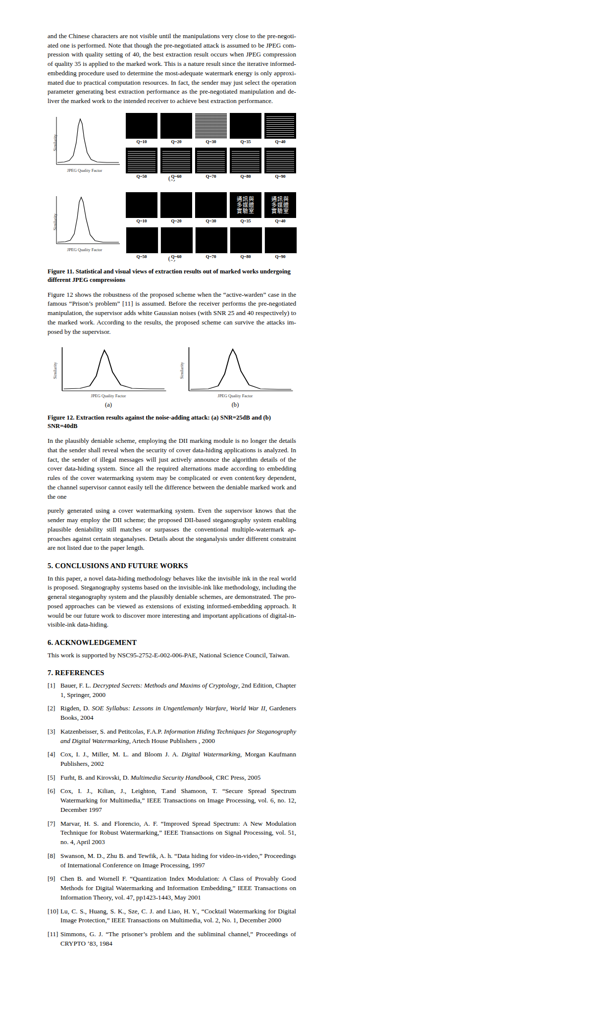and the Chinese characters are not visible until the manipulations very close to the pre-negotiated one is performed. Note that though the pre-negotiated attack is assumed to be JPEG compression with quality setting of 40, the best extraction result occurs when JPEG compression of quality 35 is applied to the marked work. This is a nature result since the iterative informed-embedding procedure used to determine the most-adequate watermark energy is only approximated due to practical computation resources. In fact, the sender may just select the operation parameter generating best extraction performance as the pre-negotiated manipulation and deliver the marked work to the intended receiver to achieve best extraction performance.
Similarity JPEG Quality Factor
Q=10
Q=20
Q=30
Q=35
Q=40
Q=50
Q=60
Q=70
Q=80
Q=90
(a)
Similarity JPEG Quality Factor
Q=10
Q=20
Q=30
通訊與
多媒體
實驗室
Q=35
通訊與
多媒體
實驗室
Q=40
Q=50
Q=60
Q=70
Q=80
Q=90
(b)
Figure 11. Statistical and visual views of extraction results out of marked works undergoing different JPEG compressions
Figure 12 shows the robustness of the proposed scheme when the “active-warden” case in the famous “Prison’s problem” [11] is assumed. Before the receiver performs the pre-negotiated manipulation, the supervisor adds white Gaussian noises (with SNR 25 and 40 respectively) to the marked work. According to the results, the proposed scheme can survive the attacks imposed by the supervisor.
Similarity JPEG Quality Factor
Similarity JPEG Quality Factor
(a)
(b)
Figure 12. Extraction results against the noise-adding attack: (a) SNR=25dB and (b) SNR=40dB
In the plausibly deniable scheme, employing the DII marking module is no longer the details that the sender shall reveal when the security of cover data-hiding applications is analyzed. In fact, the sender of illegal messages will just actively announce the algorithm details of the cover data-hiding system. Since all the required alternations made according to embedding rules of the cover watermarking system may be complicated or even content/key dependent, the channel supervisor cannot easily tell the difference between the deniable marked work and the one
purely generated using a cover watermarking system. Even the supervisor knows that the sender may employ the DII scheme; the proposed DII-based steganography system enabling plausible deniability still matches or surpasses the conventional multiple-watermark approaches against certain steganalyses. Details about the steganalysis under different constraint are not listed due to the paper length.
5. Conclusions and Future Works
In this paper, a novel data-hiding methodology behaves like the invisible ink in the real world is proposed. Steganography systems based on the invisible-ink like methodology, including the general steganography system and the plausibly deniable schemes, are demonstrated. The proposed approaches can be viewed as extensions of existing informed-embedding approach. It would be our future work to discover more interesting and important applications of digital-invisible-ink data-hiding.
6. Acknowledgement
This work is supported by NSC95-2752-E-002-006-PAE, National Science Council, Taiwan.
7. References
Bauer, F. L. Decrypted Secrets: Methods and Maxims of Cryptology, 2nd Edition, Chapter 1, Springer, 2000
Rigden, D. SOE Syllabus: Lessons in Ungentlemanly Warfare, World War II, Gardeners Books, 2004
Katzenbeisser, S. and Petitcolas, F.A.P. Information Hiding Techniques for Steganography and Digital Watermarking, Artech House Publishers , 2000
Cox, I. J., Miller, M. L. and Bloom J. A. Digital Watermarking, Morgan Kaufmann Publishers, 2002
Furht, B. and Kirovski, D. Multimedia Security Handbook, CRC Press, 2005
Cox, I. J., Kilian, J., Leighton, T.and Shamoon, T. “Secure Spread Spectrum Watermarking for Multimedia,” IEEE Transactions on Image Processing, vol. 6, no. 12, December 1997
Marvar, H. S. and Florencio, A. F. “Improved Spread Spectrum: A New Modulation Technique for Robust Watermarking,” IEEE Transactions on Signal Processing, vol. 51, no. 4, April 2003
Swanson, M. D., Zhu B. and Tewfik, A. h. “Data hiding for video-in-video,” Proceedings of International Conference on Image Processing, 1997
Chen B. and Wornell F. “Quantization Index Modulation: A Class of Provably Good Methods for Digital Watermarking and Information Embedding,” IEEE Transactions on Information Theory, vol. 47, pp1423-1443, May 2001
Lu, C. S., Huang, S. K., Sze, C. J. and Liao, H. Y., “Cocktail Watermarking for Digital Image Protection,” IEEE Transactions on Multimedia, vol. 2, No. 1, December 2000
Simmons, G. J. “The prisoner’s problem and the subliminal channel,” Proceedings of CRYPTO ’83, 1984